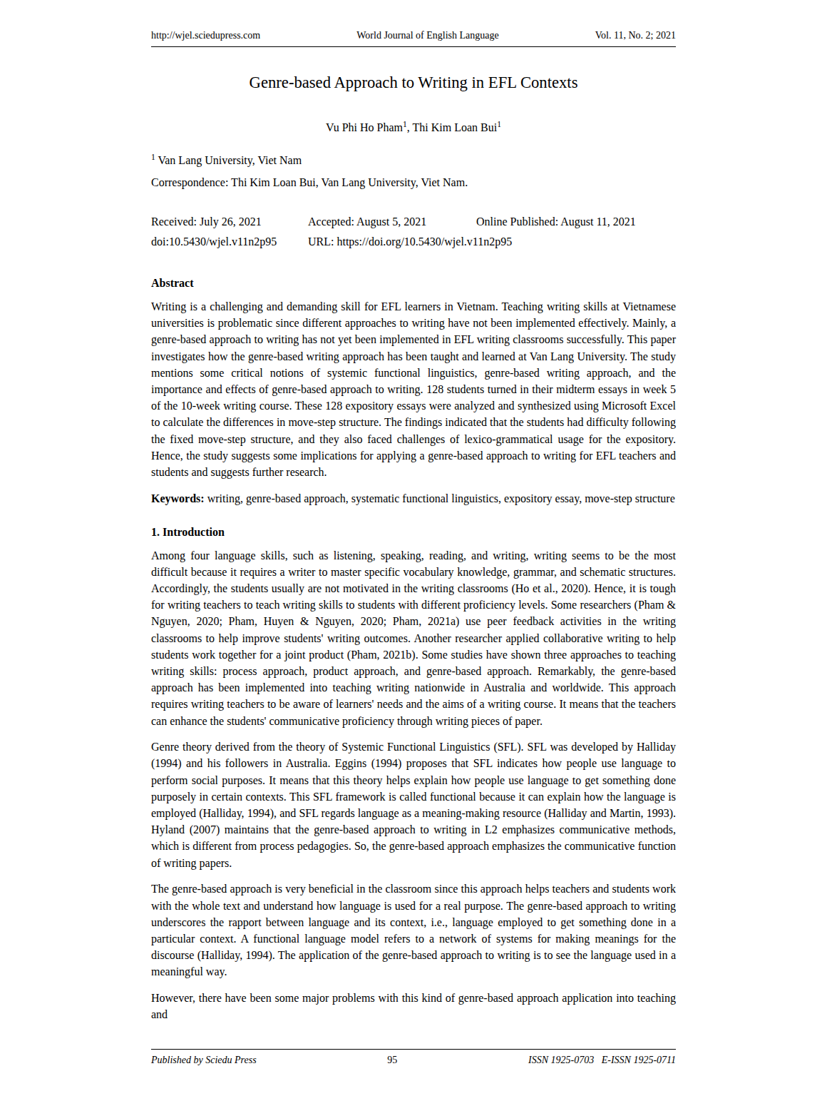http://wjel.sciedupress.com World Journal of English Language Vol. 11, No. 2; 2021
Genre-based Approach to Writing in EFL Contexts
Vu Phi Ho Pham1, Thi Kim Loan Bui1
1 Van Lang University, Viet Nam
Correspondence: Thi Kim Loan Bui, Van Lang University, Viet Nam.
Received: July 26, 2021 Accepted: August 5, 2021 Online Published: August 11, 2021
doi:10.5430/wjel.v11n2p95 URL: https://doi.org/10.5430/wjel.v11n2p95
Abstract
Writing is a challenging and demanding skill for EFL learners in Vietnam. Teaching writing skills at Vietnamese universities is problematic since different approaches to writing have not been implemented effectively. Mainly, a genre-based approach to writing has not yet been implemented in EFL writing classrooms successfully. This paper investigates how the genre-based writing approach has been taught and learned at Van Lang University. The study mentions some critical notions of systemic functional linguistics, genre-based writing approach, and the importance and effects of genre-based approach to writing. 128 students turned in their midterm essays in week 5 of the 10-week writing course. These 128 expository essays were analyzed and synthesized using Microsoft Excel to calculate the differences in move-step structure. The findings indicated that the students had difficulty following the fixed move-step structure, and they also faced challenges of lexico-grammatical usage for the expository. Hence, the study suggests some implications for applying a genre-based approach to writing for EFL teachers and students and suggests further research.
Keywords: writing, genre-based approach, systematic functional linguistics, expository essay, move-step structure
1. Introduction
Among four language skills, such as listening, speaking, reading, and writing, writing seems to be the most difficult because it requires a writer to master specific vocabulary knowledge, grammar, and schematic structures. Accordingly, the students usually are not motivated in the writing classrooms (Ho et al., 2020). Hence, it is tough for writing teachers to teach writing skills to students with different proficiency levels. Some researchers (Pham & Nguyen, 2020; Pham, Huyen & Nguyen, 2020; Pham, 2021a) use peer feedback activities in the writing classrooms to help improve students' writing outcomes. Another researcher applied collaborative writing to help students work together for a joint product (Pham, 2021b). Some studies have shown three approaches to teaching writing skills: process approach, product approach, and genre-based approach. Remarkably, the genre-based approach has been implemented into teaching writing nationwide in Australia and worldwide. This approach requires writing teachers to be aware of learners' needs and the aims of a writing course. It means that the teachers can enhance the students' communicative proficiency through writing pieces of paper.
Genre theory derived from the theory of Systemic Functional Linguistics (SFL). SFL was developed by Halliday (1994) and his followers in Australia. Eggins (1994) proposes that SFL indicates how people use language to perform social purposes. It means that this theory helps explain how people use language to get something done purposely in certain contexts. This SFL framework is called functional because it can explain how the language is employed (Halliday, 1994), and SFL regards language as a meaning-making resource (Halliday and Martin, 1993). Hyland (2007) maintains that the genre-based approach to writing in L2 emphasizes communicative methods, which is different from process pedagogies. So, the genre-based approach emphasizes the communicative function of writing papers.
The genre-based approach is very beneficial in the classroom since this approach helps teachers and students work with the whole text and understand how language is used for a real purpose. The genre-based approach to writing underscores the rapport between language and its context, i.e., language employed to get something done in a particular context. A functional language model refers to a network of systems for making meanings for the discourse (Halliday, 1994). The application of the genre-based approach to writing is to see the language used in a meaningful way.
However, there have been some major problems with this kind of genre-based approach application into teaching and
Published by Sciedu Press 95 ISSN 1925-0703 E-ISSN 1925-0711